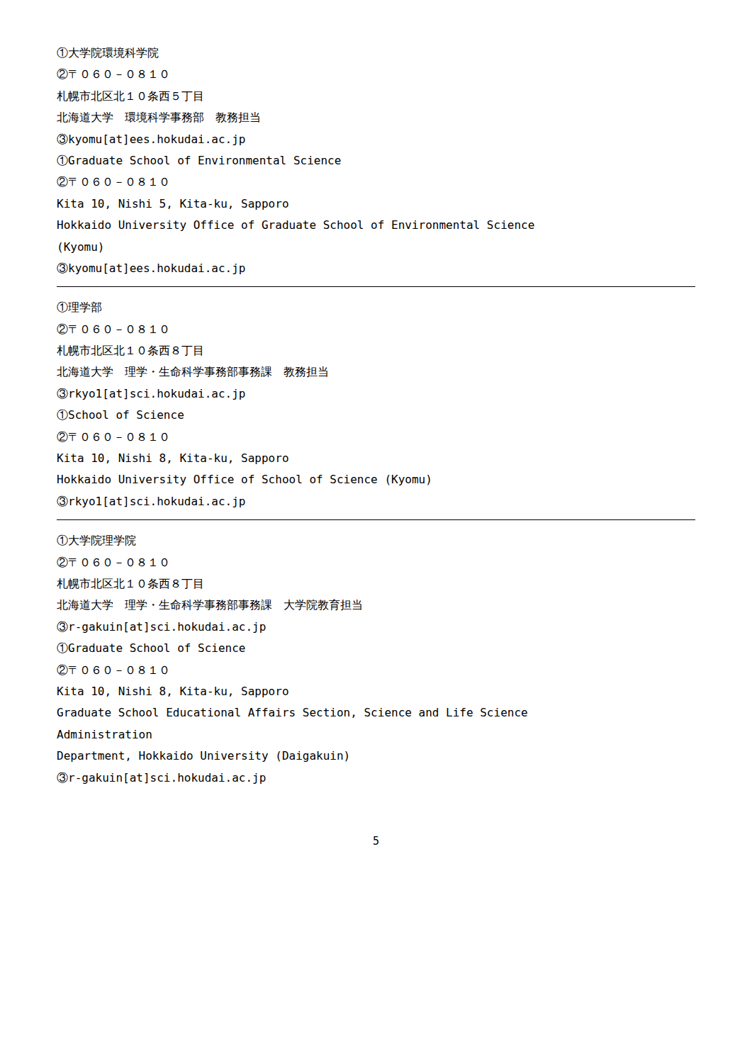①大学院環境科学院
②〒０６０－０８１０
札幌市北区北１０条西５丁目
北海道大学　環境科学事務部　教務担当
③kyomu[at]ees.hokudai.ac.jp
①Graduate School of Environmental Science
②〒０６０－０８１０
Kita 10, Nishi 5, Kita-ku, Sapporo
Hokkaido University Office of Graduate School of Environmental Science
(Kyomu)
③kyomu[at]ees.hokudai.ac.jp
①理学部
②〒０６０－０８１０
札幌市北区北１０条西８丁目
北海道大学　理学・生命科学事務部事務課　教務担当
③rkyo1[at]sci.hokudai.ac.jp
①School of Science
②〒０６０－０８１０
Kita 10, Nishi 8, Kita-ku, Sapporo
Hokkaido University Office of School of Science (Kyomu)
③rkyo1[at]sci.hokudai.ac.jp
①大学院理学院
②〒０６０－０８１０
札幌市北区北１０条西８丁目
北海道大学　理学・生命科学事務部事務課　大学院教育担当
③r-gakuin[at]sci.hokudai.ac.jp
①Graduate School of Science
②〒０６０－０８１０
Kita 10, Nishi 8, Kita-ku, Sapporo
Graduate School Educational Affairs Section, Science and Life Science
Administration
Department, Hokkaido University (Daigakuin)
③r-gakuin[at]sci.hokudai.ac.jp
5